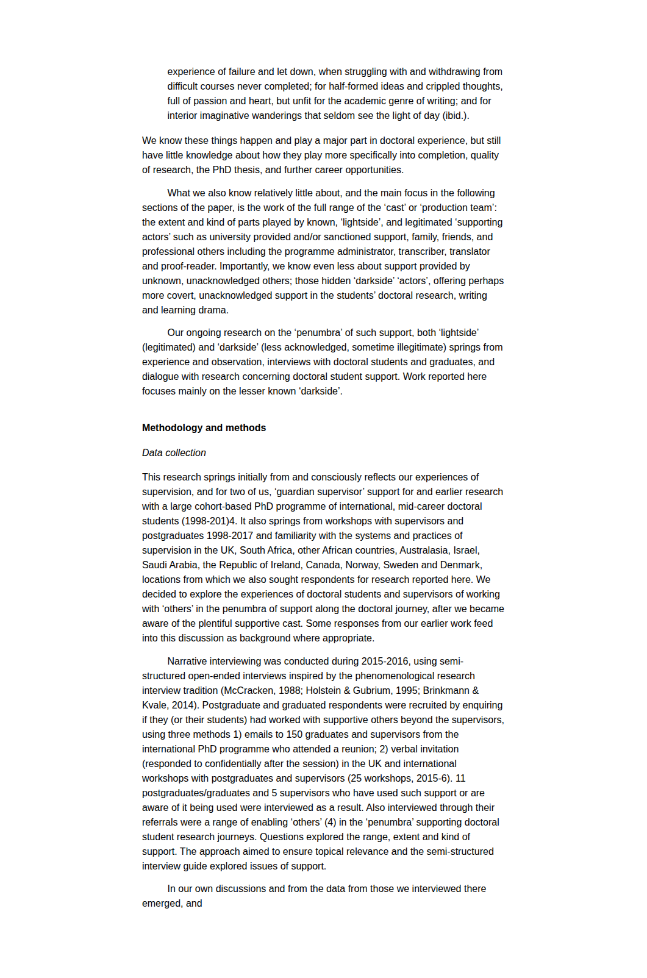experience of failure and let down, when struggling with and withdrawing from difficult courses never completed; for half-formed ideas and crippled thoughts, full of passion and heart, but unfit for the academic genre of writing; and for interior imaginative wanderings that seldom see the light of day (ibid.).
We know these things happen and play a major part in doctoral experience, but still have little knowledge about how they play more specifically into completion, quality of research, the PhD thesis, and further career opportunities.
What we also know relatively little about, and the main focus in the following sections of the paper, is the work of the full range of the ‘cast’ or ‘production team’: the extent and kind of parts played by known, ‘lightside’, and legitimated ‘supporting actors’ such as university provided and/or sanctioned support, family, friends, and professional others including the programme administrator, transcriber, translator and proof-reader. Importantly, we know even less about support provided by unknown, unacknowledged others; those hidden ‘darkside’ ‘actors’, offering perhaps more covert, unacknowledged support in the students’ doctoral research, writing and learning drama.
Our ongoing research on the ‘penumbra’ of such support, both ‘lightside’ (legitimated) and ‘darkside’ (less acknowledged, sometime illegitimate) springs from experience and observation, interviews with doctoral students and graduates, and dialogue with research concerning doctoral student support. Work reported here focuses mainly on the lesser known ‘darkside’.
Methodology and methods
Data collection
This research springs initially from and consciously reflects our experiences of supervision, and for two of us, ‘guardian supervisor’ support for and earlier research with a large cohort-based PhD programme of international, mid-career doctoral students (1998-201)4. It also springs from workshops with supervisors and postgraduates 1998-2017 and familiarity with the systems and practices of supervision in the UK, South Africa, other African countries, Australasia, Israel, Saudi Arabia, the Republic of Ireland, Canada, Norway, Sweden and Denmark, locations from which we also sought respondents for research reported here. We decided to explore the experiences of doctoral students and supervisors of working with ‘others’ in the penumbra of support along the doctoral journey, after we became aware of the plentiful supportive cast. Some responses from our earlier work feed into this discussion as background where appropriate.
Narrative interviewing was conducted during 2015-2016, using semi-structured open-ended interviews inspired by the phenomenological research interview tradition (McCracken, 1988; Holstein & Gubrium, 1995; Brinkmann & Kvale, 2014). Postgraduate and graduated respondents were recruited by enquiring if they (or their students) had worked with supportive others beyond the supervisors, using three methods 1) emails to 150 graduates and supervisors from the international PhD programme who attended a reunion; 2) verbal invitation (responded to confidentially after the session) in the UK and international workshops with postgraduates and supervisors (25 workshops, 2015-6). 11 postgraduates/graduates and 5 supervisors who have used such support or are aware of it being used were interviewed as a result. Also interviewed through their referrals were a range of enabling ‘others’ (4) in the ‘penumbra’ supporting doctoral student research journeys. Questions explored the range, extent and kind of support. The approach aimed to ensure topical relevance and the semi-structured interview guide explored issues of support.
In our own discussions and from the data from those we interviewed there emerged, and